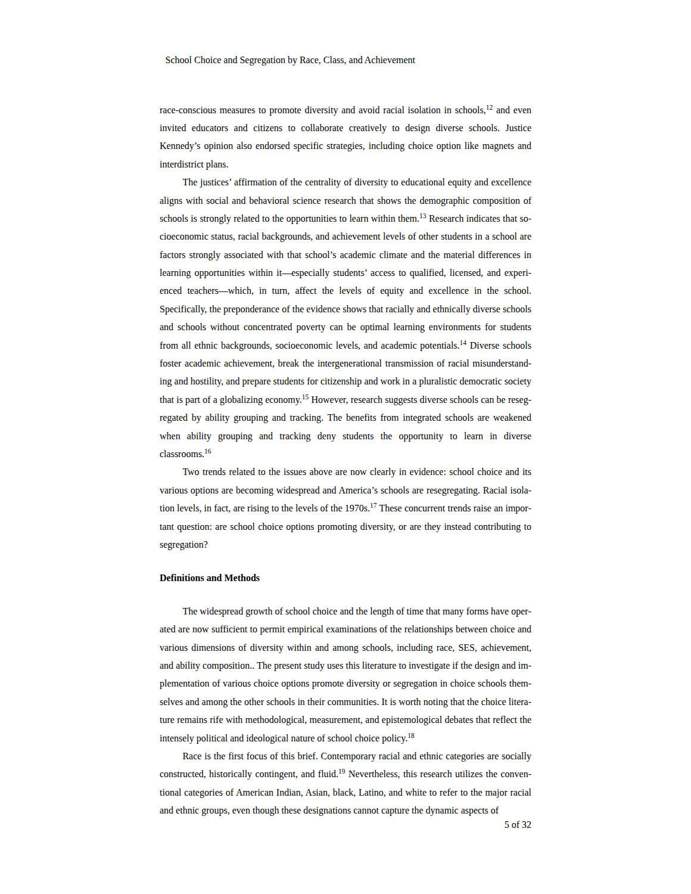School Choice and Segregation by Race, Class, and Achievement
race-conscious measures to promote diversity and avoid racial isolation in schools,12 and even invited educators and citizens to collaborate creatively to design diverse schools. Justice Kennedy’s opinion also endorsed specific strategies, including choice option like magnets and interdistrict plans.
The justices’ affirmation of the centrality of diversity to educational equity and excellence aligns with social and behavioral science research that shows the demographic composition of schools is strongly related to the opportunities to learn within them.13 Research indicates that socioeconomic status, racial backgrounds, and achievement levels of other students in a school are factors strongly associated with that school’s academic climate and the material differences in learning opportunities within it—especially students’ access to qualified, licensed, and experienced teachers—which, in turn, affect the levels of equity and excellence in the school. Specifically, the preponderance of the evidence shows that racially and ethnically diverse schools and schools without concentrated poverty can be optimal learning environments for students from all ethnic backgrounds, socioeconomic levels, and academic potentials.14 Diverse schools foster academic achievement, break the intergenerational transmission of racial misunderstanding and hostility, and prepare students for citizenship and work in a pluralistic democratic society that is part of a globalizing economy.15 However, research suggests diverse schools can be resegregated by ability grouping and tracking. The benefits from integrated schools are weakened when ability grouping and tracking deny students the opportunity to learn in diverse classrooms.16
Two trends related to the issues above are now clearly in evidence: school choice and its various options are becoming widespread and America’s schools are resegregating. Racial isolation levels, in fact, are rising to the levels of the 1970s.17 These concurrent trends raise an important question: are school choice options promoting diversity, or are they instead contributing to segregation?
Definitions and Methods
The widespread growth of school choice and the length of time that many forms have operated are now sufficient to permit empirical examinations of the relationships between choice and various dimensions of diversity within and among schools, including race, SES, achievement, and ability composition.. The present study uses this literature to investigate if the design and implementation of various choice options promote diversity or segregation in choice schools themselves and among the other schools in their communities. It is worth noting that the choice literature remains rife with methodological, measurement, and epistemological debates that reflect the intensely political and ideological nature of school choice policy.18
Race is the first focus of this brief. Contemporary racial and ethnic categories are socially constructed, historically contingent, and fluid.19 Nevertheless, this research utilizes the conventional categories of American Indian, Asian, black, Latino, and white to refer to the major racial and ethnic groups, even though these designations cannot capture the dynamic aspects of
5 of 32